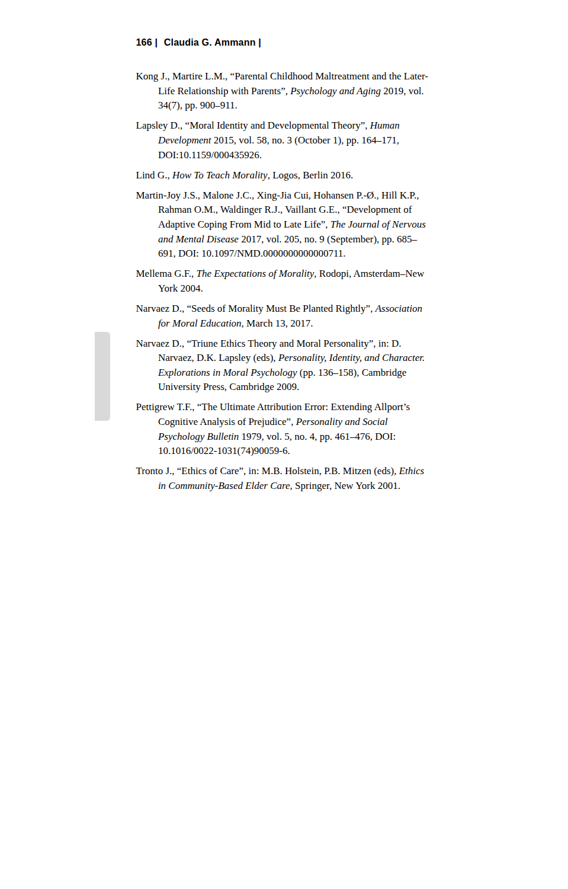166 | Claudia G. Ammann |
Kong J., Martire L.M., “Parental Childhood Maltreatment and the Later-Life Relationship with Parents”, Psychology and Aging 2019, vol. 34(7), pp. 900–911.
Lapsley D., “Moral Identity and Developmental Theory”, Human Development 2015, vol. 58, no. 3 (October 1), pp. 164–171, DOI:10.1159/000435926.
Lind G., How To Teach Morality, Logos, Berlin 2016.
Martin-Joy J.S., Malone J.C., Xing-Jia Cui, Hohansen P.-Ø., Hill K.P., Rahman O.M., Waldinger R.J., Vaillant G.E., “Development of Adaptive Coping From Mid to Late Life”, The Journal of Nervous and Mental Disease 2017, vol. 205, no. 9 (September), pp. 685–691, DOI: 10.1097/NMD.0000000000000711.
Mellema G.F., The Expectations of Morality, Rodopi, Amsterdam–New York 2004.
Narvaez D., “Seeds of Morality Must Be Planted Rightly”, Association for Moral Education, March 13, 2017.
Narvaez D., “Triune Ethics Theory and Moral Personality”, in: D. Narvaez, D.K. Lapsley (eds), Personality, Identity, and Character. Explorations in Moral Psychology (pp. 136–158), Cambridge University Press, Cambridge 2009.
Pettigrew T.F., “The Ultimate Attribution Error: Extending Allport’s Cognitive Analysis of Prejudice”, Personality and Social Psychology Bulletin 1979, vol. 5, no. 4, pp. 461–476, DOI: 10.1016/0022-1031(74)90059-6.
Tronto J., “Ethics of Care”, in: M.B. Holstein, P.B. Mitzen (eds), Ethics in Community-Based Elder Care, Springer, New York 2001.